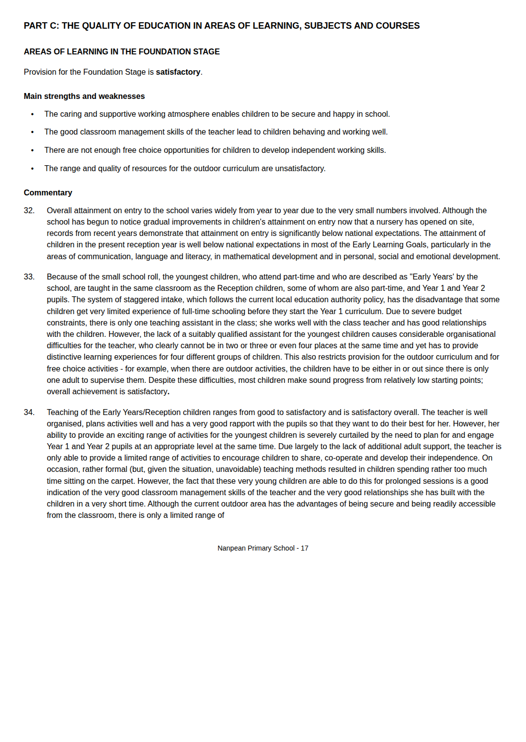PART C: THE QUALITY OF EDUCATION IN AREAS OF LEARNING, SUBJECTS AND COURSES
AREAS OF LEARNING IN THE FOUNDATION STAGE
Provision for the Foundation Stage is satisfactory.
Main strengths and weaknesses
The caring and supportive working atmosphere enables children to be secure and happy in school.
The good classroom management skills of the teacher lead to children behaving and working well.
There are not enough free choice opportunities for children to develop independent working skills.
The range and quality of resources for the outdoor curriculum are unsatisfactory.
Commentary
Overall attainment on entry to the school varies widely from year to year due to the very small numbers involved. Although the school has begun to notice gradual improvements in children's attainment on entry now that a nursery has opened on site, records from recent years demonstrate that attainment on entry is significantly below national expectations. The attainment of children in the present reception year is well below national expectations in most of the Early Learning Goals, particularly in the areas of communication, language and literacy, in mathematical development and in personal, social and emotional development.
Because of the small school roll, the youngest children, who attend part-time and who are described as "Early Years' by the school, are taught in the same classroom as the Reception children, some of whom are also part-time, and Year 1 and Year 2 pupils. The system of staggered intake, which follows the current local education authority policy, has the disadvantage that some children get very limited experience of full-time schooling before they start the Year 1 curriculum. Due to severe budget constraints, there is only one teaching assistant in the class; she works well with the class teacher and has good relationships with the children. However, the lack of a suitably qualified assistant for the youngest children causes considerable organisational difficulties for the teacher, who clearly cannot be in two or three or even four places at the same time and yet has to provide distinctive learning experiences for four different groups of children. This also restricts provision for the outdoor curriculum and for free choice activities - for example, when there are outdoor activities, the children have to be either in or out since there is only one adult to supervise them. Despite these difficulties, most children make sound progress from relatively low starting points; overall achievement is satisfactory.
Teaching of the Early Years/Reception children ranges from good to satisfactory and is satisfactory overall. The teacher is well organised, plans activities well and has a very good rapport with the pupils so that they want to do their best for her. However, her ability to provide an exciting range of activities for the youngest children is severely curtailed by the need to plan for and engage Year 1 and Year 2 pupils at an appropriate level at the same time. Due largely to the lack of additional adult support, the teacher is only able to provide a limited range of activities to encourage children to share, co-operate and develop their independence. On occasion, rather formal (but, given the situation, unavoidable) teaching methods resulted in children spending rather too much time sitting on the carpet. However, the fact that these very young children are able to do this for prolonged sessions is a good indication of the very good classroom management skills of the teacher and the very good relationships she has built with the children in a very short time. Although the current outdoor area has the advantages of being secure and being readily accessible from the classroom, there is only a limited range of
Nanpean Primary School - 17